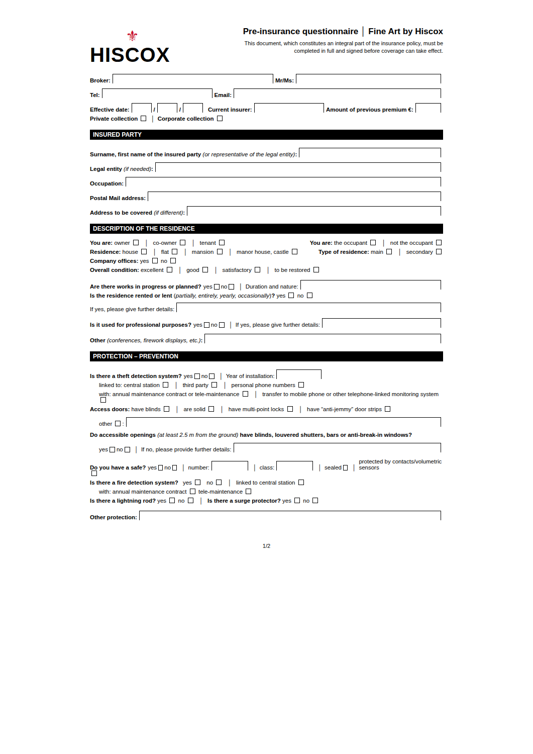⚜
HISCOX
Pre-insurance questionnaire │ Fine Art by Hiscox
This document, which constitutes an integral part of the insurance policy, must be completed in full and signed before coverage can take effect.
Broker: Mr/Ms:
Tel: Email:
Effective date: / / Current insurer: Amount of previous premium €:
Private collection │ Corporate collection
INSURED PARTY
Surname, first name of the insured party (or representative of the legal entity):
Legal entity (if needed):
Occupation:
Postal Mail address:
Address to be covered (if different):
DESCRIPTION OF THE RESIDENCE
You are: owner │ co-owner │ tenant
You are: the occupant │ not the occupant
Residence: house │ flat │ mansion │ manor house, castle
Type of residence: main │ secondary
Company offices: yes no
Overall condition: excellent │ good │ satisfactory │ to be restored
Are there works in progress or planned? yes no │ Duration and nature:
Is the residence rented or lent (partially, entirely, yearly, occasionally)? yes no
If yes, please give further details:
Is it used for professional purposes? yes no │ If yes, please give further details:
Other (conferences, firework displays, etc.):
PROTECTION – PREVENTION
Is there a theft detection system? yes no │ Year of installation:
linked to: central station │ third party │ personal phone numbers
with: annual maintenance contract or tele-maintenance │ transfer to mobile phone or other telephone-linked monitoring system
Access doors: have blinds │ are solid │ have multi-point locks │ have “anti-jemmy” door strips
other :
Do accessible openings (at least 2.5 m from the ground) have blinds, louvered shutters, bars or anti-break-in windows?
yes no │ If no, please provide further details:
Do you have a safe? yes no │ number: │ class: │ sealed │ protected by contacts/volumetric sensors
Is there a fire detection system? yes no │ linked to central station
with: annual maintenance contract tele-maintenance
Is there a lightning rod? yes no │ Is there a surge protector? yes no
Other protection:
1/2